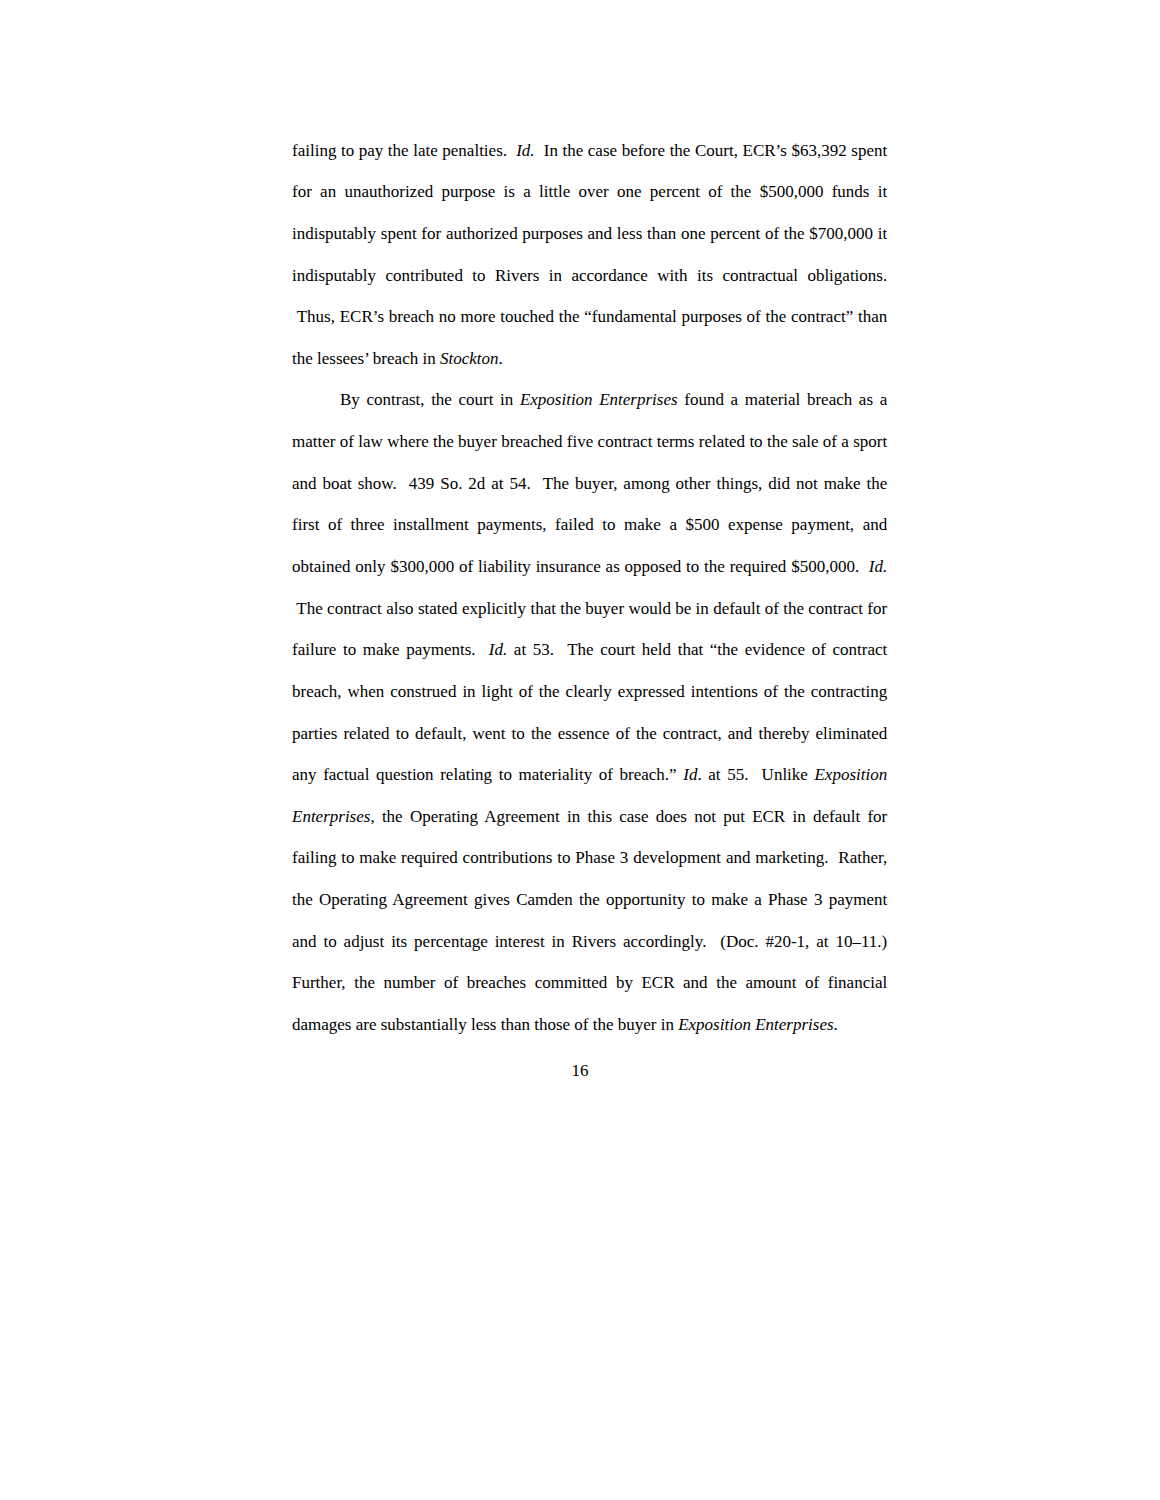failing to pay the late penalties. Id. In the case before the Court, ECR’s $63,392 spent for an unauthorized purpose is a little over one percent of the $500,000 funds it indisputably spent for authorized purposes and less than one percent of the $700,000 it indisputably contributed to Rivers in accordance with its contractual obligations. Thus, ECR’s breach no more touched the “fundamental purposes of the contract” than the lessees’ breach in Stockton.
By contrast, the court in Exposition Enterprises found a material breach as a matter of law where the buyer breached five contract terms related to the sale of a sport and boat show. 439 So. 2d at 54. The buyer, among other things, did not make the first of three installment payments, failed to make a $500 expense payment, and obtained only $300,000 of liability insurance as opposed to the required $500,000. Id. The contract also stated explicitly that the buyer would be in default of the contract for failure to make payments. Id. at 53. The court held that “the evidence of contract breach, when construed in light of the clearly expressed intentions of the contracting parties related to default, went to the essence of the contract, and thereby eliminated any factual question relating to materiality of breach.” Id. at 55. Unlike Exposition Enterprises, the Operating Agreement in this case does not put ECR in default for failing to make required contributions to Phase 3 development and marketing. Rather, the Operating Agreement gives Camden the opportunity to make a Phase 3 payment and to adjust its percentage interest in Rivers accordingly. (Doc. #20-1, at 10–11.) Further, the number of breaches committed by ECR and the amount of financial damages are substantially less than those of the buyer in Exposition Enterprises.
16